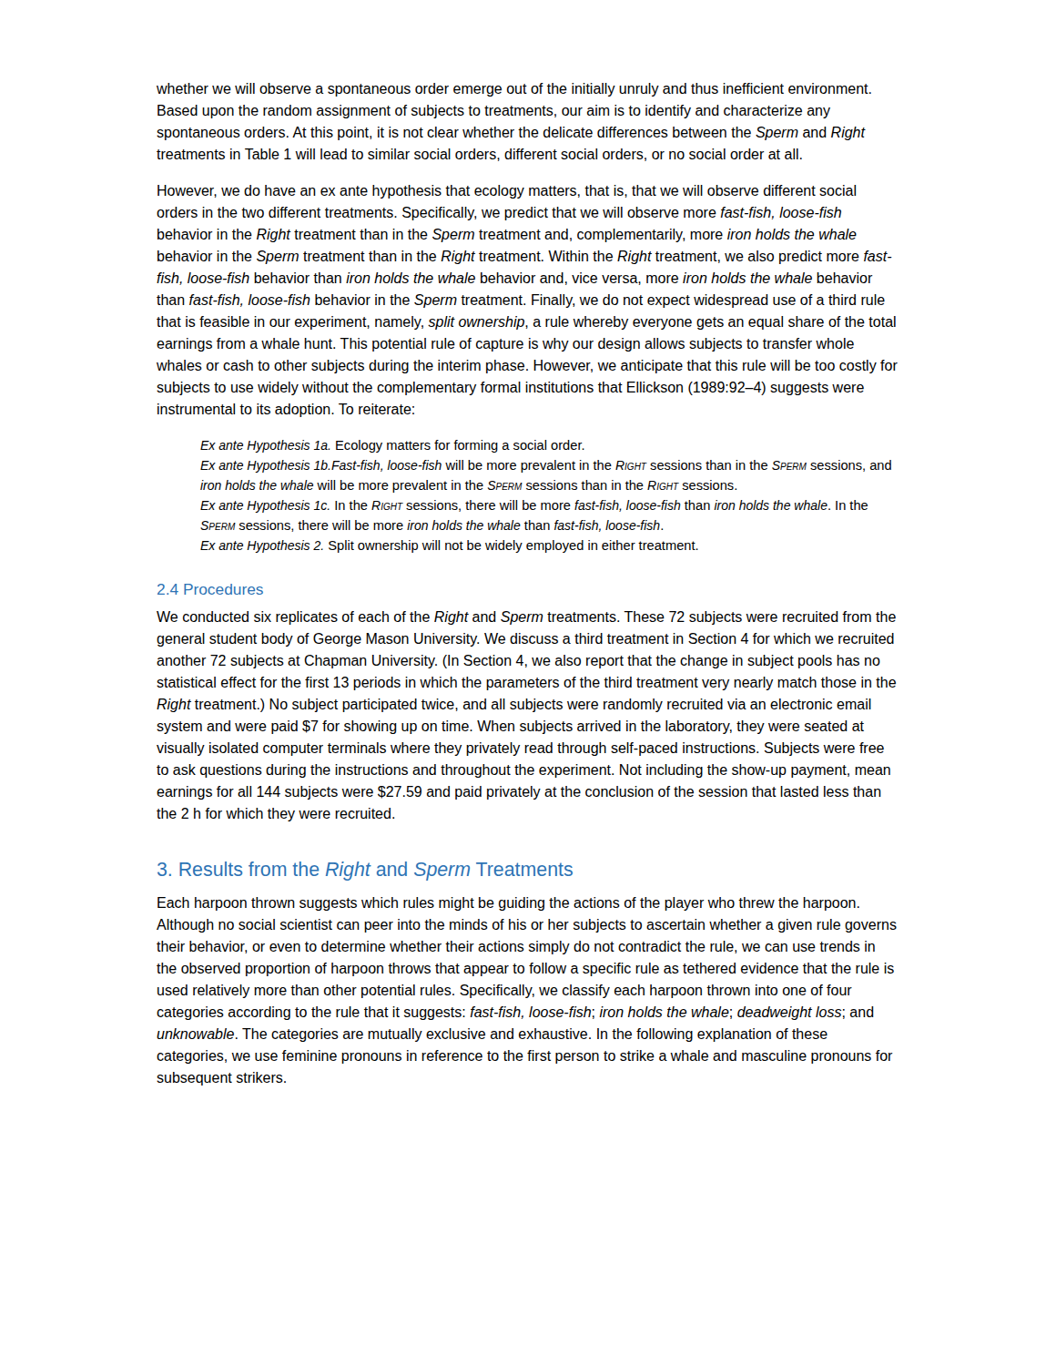whether we will observe a spontaneous order emerge out of the initially unruly and thus inefficient environment. Based upon the random assignment of subjects to treatments, our aim is to identify and characterize any spontaneous orders. At this point, it is not clear whether the delicate differences between the Sperm and Right treatments in Table 1 will lead to similar social orders, different social orders, or no social order at all.
However, we do have an ex ante hypothesis that ecology matters, that is, that we will observe different social orders in the two different treatments. Specifically, we predict that we will observe more fast-fish, loose-fish behavior in the Right treatment than in the Sperm treatment and, complementarily, more iron holds the whale behavior in the Sperm treatment than in the Right treatment. Within the Right treatment, we also predict more fast-fish, loose-fish behavior than iron holds the whale behavior and, vice versa, more iron holds the whale behavior than fast-fish, loose-fish behavior in the Sperm treatment. Finally, we do not expect widespread use of a third rule that is feasible in our experiment, namely, split ownership, a rule whereby everyone gets an equal share of the total earnings from a whale hunt. This potential rule of capture is why our design allows subjects to transfer whole whales or cash to other subjects during the interim phase. However, we anticipate that this rule will be too costly for subjects to use widely without the complementary formal institutions that Ellickson (1989:92–4) suggests were instrumental to its adoption. To reiterate:
Ex ante Hypothesis 1a. Ecology matters for forming a social order.
Ex ante Hypothesis 1b. Fast-fish, loose-fish will be more prevalent in the Right sessions than in the Sperm sessions, and iron holds the whale will be more prevalent in the Sperm sessions than in the Right sessions.
Ex ante Hypothesis 1c. In the Right sessions, there will be more fast-fish, loose-fish than iron holds the whale. In the Sperm sessions, there will be more iron holds the whale than fast-fish, loose-fish.
Ex ante Hypothesis 2. Split ownership will not be widely employed in either treatment.
2.4 Procedures
We conducted six replicates of each of the Right and Sperm treatments. These 72 subjects were recruited from the general student body of George Mason University. We discuss a third treatment in Section 4 for which we recruited another 72 subjects at Chapman University. (In Section 4, we also report that the change in subject pools has no statistical effect for the first 13 periods in which the parameters of the third treatment very nearly match those in the Right treatment.) No subject participated twice, and all subjects were randomly recruited via an electronic email system and were paid $7 for showing up on time. When subjects arrived in the laboratory, they were seated at visually isolated computer terminals where they privately read through self-paced instructions. Subjects were free to ask questions during the instructions and throughout the experiment. Not including the show-up payment, mean earnings for all 144 subjects were $27.59 and paid privately at the conclusion of the session that lasted less than the 2 h for which they were recruited.
3. Results from the Right and Sperm Treatments
Each harpoon thrown suggests which rules might be guiding the actions of the player who threw the harpoon. Although no social scientist can peer into the minds of his or her subjects to ascertain whether a given rule governs their behavior, or even to determine whether their actions simply do not contradict the rule, we can use trends in the observed proportion of harpoon throws that appear to follow a specific rule as tethered evidence that the rule is used relatively more than other potential rules. Specifically, we classify each harpoon thrown into one of four categories according to the rule that it suggests: fast-fish, loose-fish; iron holds the whale; deadweight loss; and unknowable. The categories are mutually exclusive and exhaustive. In the following explanation of these categories, we use feminine pronouns in reference to the first person to strike a whale and masculine pronouns for subsequent strikers.